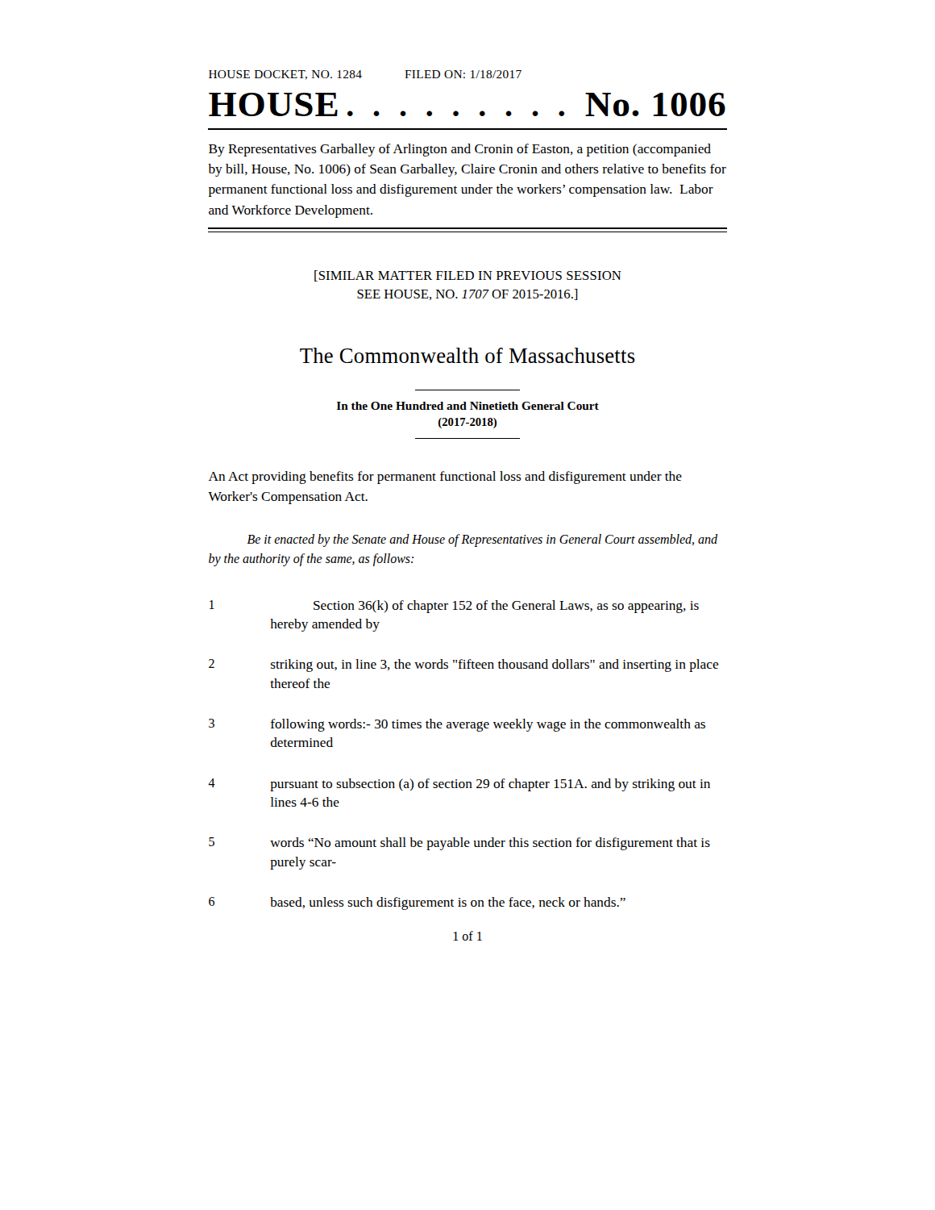HOUSE DOCKET, NO. 1284FILED ON: 1/18/2017
HOUSE . . . . . . . . . . . . . . . No. 1006
By Representatives Garballey of Arlington and Cronin of Easton, a petition (accompanied by bill, House, No. 1006) of Sean Garballey, Claire Cronin and others relative to benefits for permanent functional loss and disfigurement under the workers’ compensation law. Labor and Workforce Development.
[SIMILAR MATTER FILED IN PREVIOUS SESSION
SEE HOUSE, NO. 1707 OF 2015-2016.]
The Commonwealth of Massachusetts
In the One Hundred and Ninetieth General Court
(2017-2018)
An Act providing benefits for permanent functional loss and disfigurement under the Worker's Compensation Act.
Be it enacted by the Senate and House of Representatives in General Court assembled, and by the authority of the same, as follows:
| 1 | Section 36(k) of chapter 152 of the General Laws, as so appearing, is hereby amended by |
| 2 | striking out, in line 3, the words "fifteen thousand dollars" and inserting in place thereof the |
| 3 | following words:- 30 times the average weekly wage in the commonwealth as determined |
| 4 | pursuant to subsection (a) of section 29 of chapter 151A. and by striking out in lines 4-6 the |
| 5 | words “No amount shall be payable under this section for disfigurement that is purely scar- |
| 6 | based, unless such disfigurement is on the face, neck or hands.” |
1 of 1